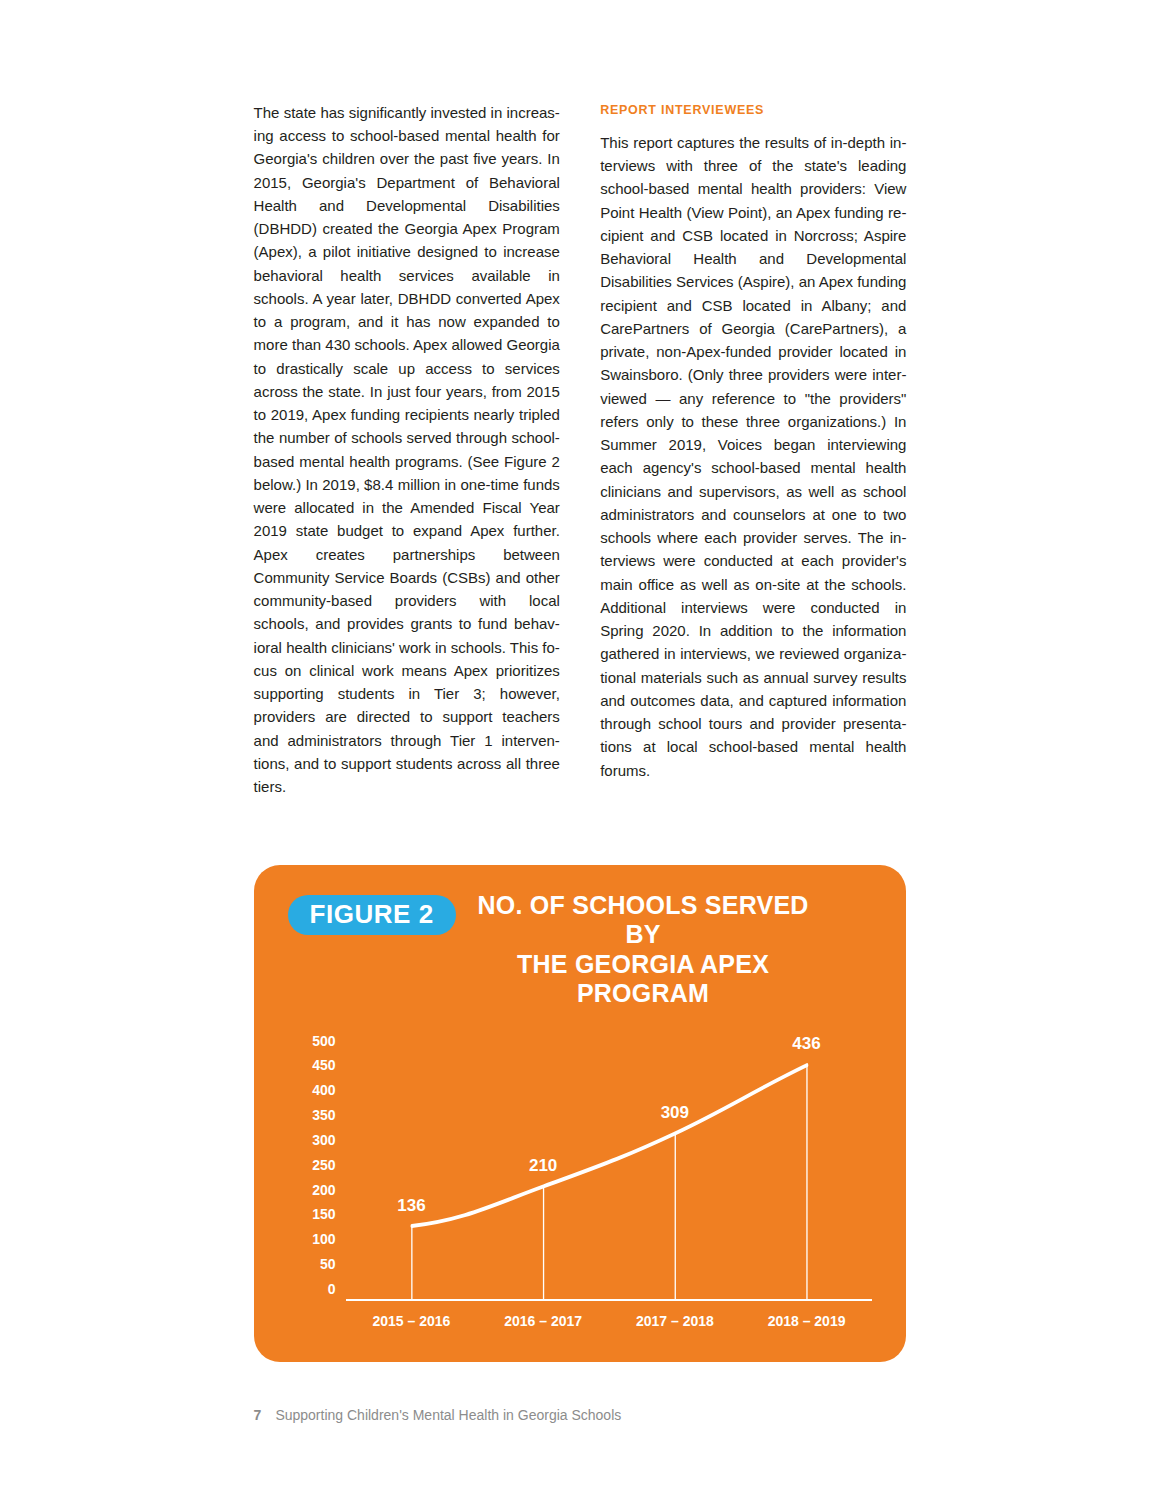The state has significantly invested in increasing access to school-based mental health for Georgia's children over the past five years. In 2015, Georgia's Department of Behavioral Health and Developmental Disabilities (DBHDD) created the Georgia Apex Program (Apex), a pilot initiative designed to increase behavioral health services available in schools. A year later, DBHDD converted Apex to a program, and it has now expanded to more than 430 schools. Apex allowed Georgia to drastically scale up access to services across the state. In just four years, from 2015 to 2019, Apex funding recipients nearly tripled the number of schools served through school-based mental health programs. (See Figure 2 below.) In 2019, $8.4 million in one-time funds were allocated in the Amended Fiscal Year 2019 state budget to expand Apex further. Apex creates partnerships between Community Service Boards (CSBs) and other community-based providers with local schools, and provides grants to fund behavioral health clinicians' work in schools. This focus on clinical work means Apex prioritizes supporting students in Tier 3; however, providers are directed to support teachers and administrators through Tier 1 interventions, and to support students across all three tiers.
Report Interviewees
This report captures the results of in-depth interviews with three of the state's leading school-based mental health providers: View Point Health (View Point), an Apex funding recipient and CSB located in Norcross; Aspire Behavioral Health and Developmental Disabilities Services (Aspire), an Apex funding recipient and CSB located in Albany; and CarePartners of Georgia (CarePartners), a private, non-Apex-funded provider located in Swainsboro. (Only three providers were interviewed — any reference to "the providers" refers only to these three organizations.) In Summer 2019, Voices began interviewing each agency's school-based mental health clinicians and supervisors, as well as school administrators and counselors at one to two schools where each provider serves. The interviews were conducted at each provider's main office as well as on-site at the schools. Additional interviews were conducted in Spring 2020. In addition to the information gathered in interviews, we reviewed organizational materials such as annual survey results and outcomes data, and captured information through school tours and provider presentations at local school-based mental health forums.
FIGURE 2
NO. OF SCHOOLS SERVED BY
THE GEORGIA APEX PROGRAM
500 450 400 350 300 250 200 150 100 50 0
136 210 309 436
2015 – 2016 2016 – 2017 2017 – 2018 2018 – 2019
7 Supporting Children's Mental Health in Georgia Schools